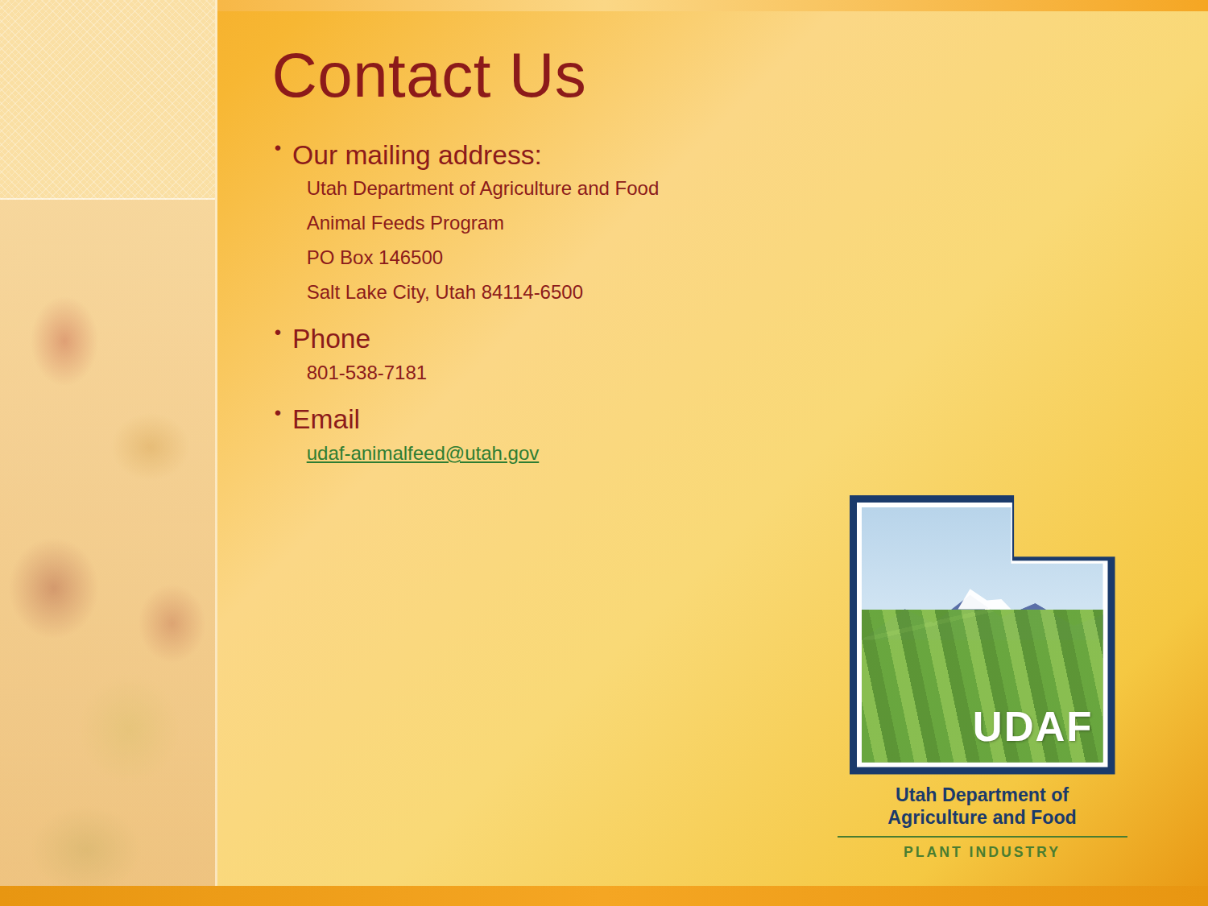Contact Us
Our mailing address:
Utah Department of Agriculture and Food
Animal Feeds Program
PO Box 146500
Salt Lake City, Utah 84114-6500
Phone
801-538-7181
Email
udaf-animalfeed@utah.gov
UDAF
Utah Department of
Agriculture and Food
PLANT INDUSTRY